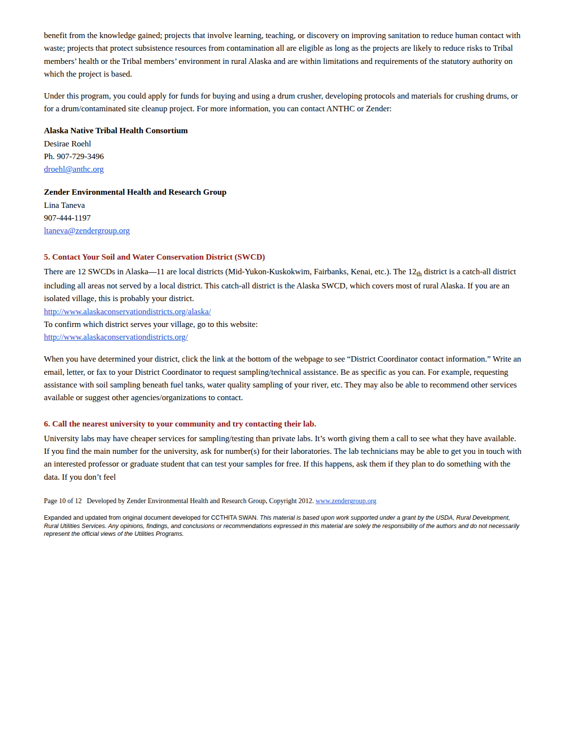benefit from the knowledge gained; projects that involve learning, teaching, or discovery on improving sanitation to reduce human contact with waste; projects that protect subsistence resources from contamination all are eligible as long as the projects are likely to reduce risks to Tribal members’ health or the Tribal members’ environment in rural Alaska and are within limitations and requirements of the statutory authority on which the project is based.
Under this program, you could apply for funds for buying and using a drum crusher, developing protocols and materials for crushing drums, or for a drum/contaminated site cleanup project. For more information, you can contact ANTHC or Zender:
Alaska Native Tribal Health Consortium
Desirae Roehl
Ph. 907-729-3496
droehl@anthc.org
Zender Environmental Health and Research Group
Lina Taneva
907-444-1197
ltaneva@zendergroup.org
5. Contact Your Soil and Water Conservation District (SWCD)
There are 12 SWCDs in Alaska—11 are local districts (Mid-Yukon-Kuskokwim, Fairbanks, Kenai, etc.). The 12th district is a catch-all district including all areas not served by a local district. This catch-all district is the Alaska SWCD, which covers most of rural Alaska. If you are an isolated village, this is probably your district.
http://www.alaskaconservationdistricts.org/alaska/
To confirm which district serves your village, go to this website:
http://www.alaskaconservationdistricts.org/
When you have determined your district, click the link at the bottom of the webpage to see “District Coordinator contact information.” Write an email, letter, or fax to your District Coordinator to request sampling/technical assistance. Be as specific as you can. For example, requesting assistance with soil sampling beneath fuel tanks, water quality sampling of your river, etc. They may also be able to recommend other services available or suggest other agencies/organizations to contact.
6. Call the nearest university to your community and try contacting their lab.
University labs may have cheaper services for sampling/testing than private labs. It’s worth giving them a call to see what they have available. If you find the main number for the university, ask for number(s) for their laboratories. The lab technicians may be able to get you in touch with an interested professor or graduate student that can test your samples for free. If this happens, ask them if they plan to do something with the data. If you don’t feel
Page 10 of 12 Developed by Zender Environmental Health and Research Group, Copyright 2012. www.zendergroup.org
Expanded and updated from original document developed for CCTHITA SWAN. This material is based upon work supported under a grant by the USDA, Rural Development, Rural Utilities Services. Any opinions, findings, and conclusions or recommendations expressed in this material are solely the responsibility of the authors and do not necessarily represent the official views of the Utilities Programs.